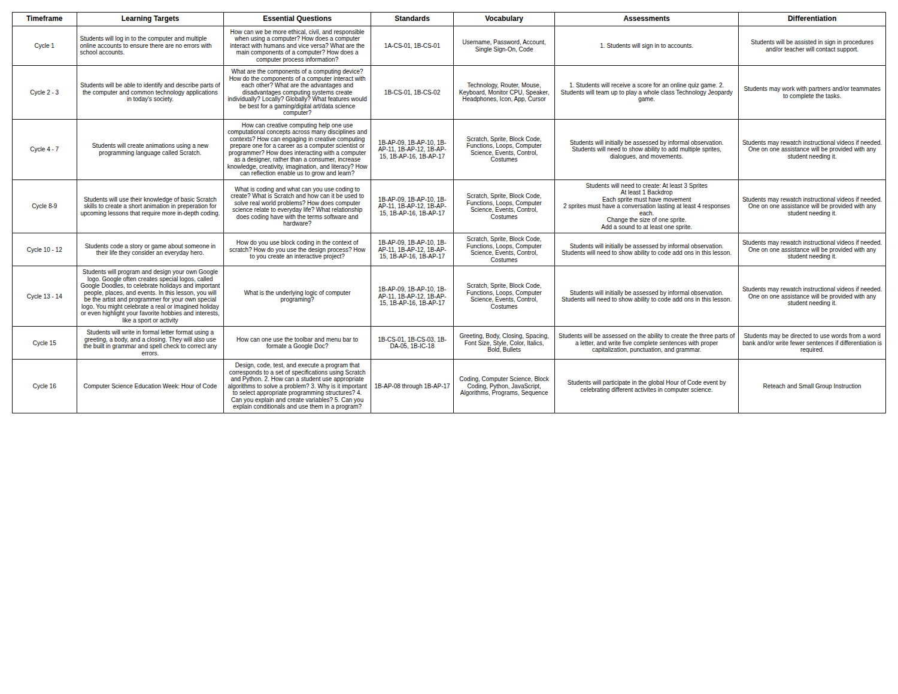| Timeframe | Learning Targets | Essential Questions | Standards | Vocabulary | Assessments | Differentiation |
| --- | --- | --- | --- | --- | --- | --- |
| Cycle 1 | Students will log in to the computer and multiple online accounts to ensure there are no errors with school accounts. | How can we be more ethical, civil, and responsible when using a computer? How does a computer interact with humans and vice versa? What are the main components of a computer? How does a computer process information? | 1A-CS-01, 1B-CS-01 | Username, Password, Account, Single Sign-On, Code | 1. Students will sign in to accounts. | Students will be assisted in sign in procedures and/or teacher will contact support. |
| Cycle 2 - 3 | Students will be able to identify and describe parts of the computer and common technology applications in today's society. | What are the components of a computing device? How do the components of a computer interact with each other? What are the advantages and disadvantages computing systems create individually? Locally? Globally? What features would be best for a gaming/digital art/data science computer? | 1B-CS-01, 1B-CS-02 | Technology, Router, Mouse, Keyboard, Monitor CPU, Speaker, Headphones, Icon, App, Cursor | 1. Students will receive a score for an online quiz game. 2. Students will team up to play a whole class Technology Jeopardy game. | Students may work with partners and/or teammates to complete the tasks. |
| Cycle 4 - 7 | Students will create animations using a new programming language called Scratch. | How can creative computing help one use computational concepts across many disciplines and contexts? How can engaging in creative computing prepare one for a career as a computer scientist or programmer? How does interacting with a computer as a designer, rather than a consumer, increase knowledge, creativity, imagination, and literacy? How can reflection enable us to grow and learn? | 1B-AP-09, 1B-AP-10, 1B-AP-11, 1B-AP-12, 1B-AP-15, 1B-AP-16, 1B-AP-17 | Scratch, Sprite, Block Code, Functions, Loops, Computer Science, Events, Control, Costumes | Students will initially be assessed by informal observation. Students will need to show ability to add multiple sprites, dialogues, and movements. | Students may rewatch instructional videos if needed. One on one assistance will be provided with any student needing it. |
| Cycle 8-9 | Students will use their knowledge of basic Scratch skills to create a short animation in preperation for upcoming lessons that require more in-depth coding. | What is coding and what can you use coding to create? What is Scratch and how can it be used to solve real world problems? How does computer science relate to everyday life? What relationship does coding have with the terms software and hardware? | 1B-AP-09, 1B-AP-10, 1B-AP-11, 1B-AP-12, 1B-AP-15, 1B-AP-16, 1B-AP-17 | Scratch, Sprite, Block Code, Functions, Loops, Computer Science, Events, Control, Costumes | Students will need to create: At least 3 Sprites At least 1 Backdrop Each sprite must have movement 2 sprites must have a conversation lasting at least 4 responses each. Change the size of one sprite. Add a sound to at least one sprite. | Students may rewatch instructional videos if needed. One on one assistance will be provided with any student needing it. |
| Cycle 10 - 12 | Students code a story or game about someone in their life they consider an everyday hero. | How do you use block coding in the context of scratch? How do you use the design process? How to you create an interactive project? | 1B-AP-09, 1B-AP-10, 1B-AP-11, 1B-AP-12, 1B-AP-15, 1B-AP-16, 1B-AP-17 | Scratch, Sprite, Block Code, Functions, Loops, Computer Science, Events, Control, Costumes | Students will initially be assessed by informal observation. Students will need to show ability to code add ons in this lesson. | Students may rewatch instructional videos if needed. One on one assistance will be provided with any student needing it. |
| Cycle 13 - 14 | Students will program and design your own Google logo. Google often creates special logos, called Google Doodles, to celebrate holidays and important people, places, and events. In this lesson, you will be the artist and programmer for your own special logo. You might celebrate a real or imagined holiday or even highlight your favorite hobbies and interests, like a sport or activity | What is the underlying logic of computer programing? | 1B-AP-09, 1B-AP-10, 1B-AP-11, 1B-AP-12, 1B-AP-15, 1B-AP-16, 1B-AP-17 | Scratch, Sprite, Block Code, Functions, Loops, Computer Science, Events, Control, Costumes | Students will initially be assessed by informal observation. Students will need to show ability to code add ons in this lesson. | Students may rewatch instructional videos if needed. One on one assistance will be provided with any student needing it. |
| Cycle 15 | Students will write in formal letter format using a greeting, a body, and a closing. They will also use the built in grammar and spell check to correct any errors. | How can one use the toolbar and menu bar to formate a Google Doc? | 1B-CS-01, 1B-CS-03, 1B-DA-05, 1B-IC-18 | Greeting, Body, Closing, Spacing, Font Size, Style, Color, Italics, Bold, Bullets | Students will be assessed on the ability to create the three parts of a letter, and write five complete sentences with proper capitalization, punctuation, and grammar. | Students may be directed to use words from a word bank and/or write fewer sentences if differentiation is required. |
| Cycle 16 | Computer Science Education Week: Hour of Code | Design, code, test, and execute a program that corresponds to a set of specifications using Scratch and Python. 2. How can a student use appropriate algorithms to solve a problem? 3. Why is it important to select appropriate programming structures? 4. Can you explain and create variables? 5. Can you explain conditionals and use them in a program? | 1B-AP-08 through 1B-AP-17 | Coding, Computer Science, Block Coding, Python, JavaScript, Algorithms, Programs, Sequence | Students will participate in the global Hour of Code event by celebrating different activites in computer science. | Reteach and Small Group Instruction |